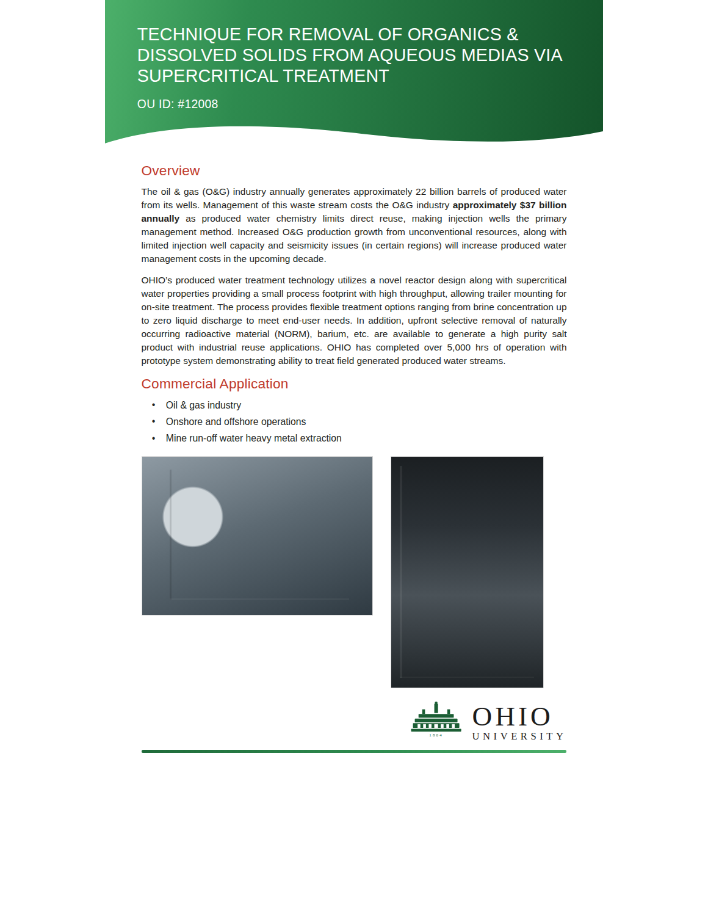Technique for Removal of Organics & Dissolved Solids from Aqueous Medias via Supercritical Treatment
OU ID: #12008
Overview
The oil & gas (O&G) industry annually generates approximately 22 billion barrels of produced water from its wells. Management of this waste stream costs the O&G industry approximately $37 billion annually as produced water chemistry limits direct reuse, making injection wells the primary management method. Increased O&G production growth from unconventional resources, along with limited injection well capacity and seismicity issues (in certain regions) will increase produced water management costs in the upcoming decade.
OHIO’s produced water treatment technology utilizes a novel reactor design along with supercritical water properties providing a small process footprint with high throughput, allowing trailer mounting for on-site treatment. The process provides flexible treatment options ranging from brine concentration up to zero liquid discharge to meet end-user needs. In addition, upfront selective removal of naturally occurring radioactive material (NORM), barium, etc. are available to generate a high purity salt product with industrial reuse applications. OHIO has completed over 5,000 hrs of operation with prototype system demonstrating ability to treat field generated produced water streams.
Commercial Application
Oil & gas industry
Onshore and offshore operations
Mine run-off water heavy metal extraction
1804
OHIO
UNIVERSITY